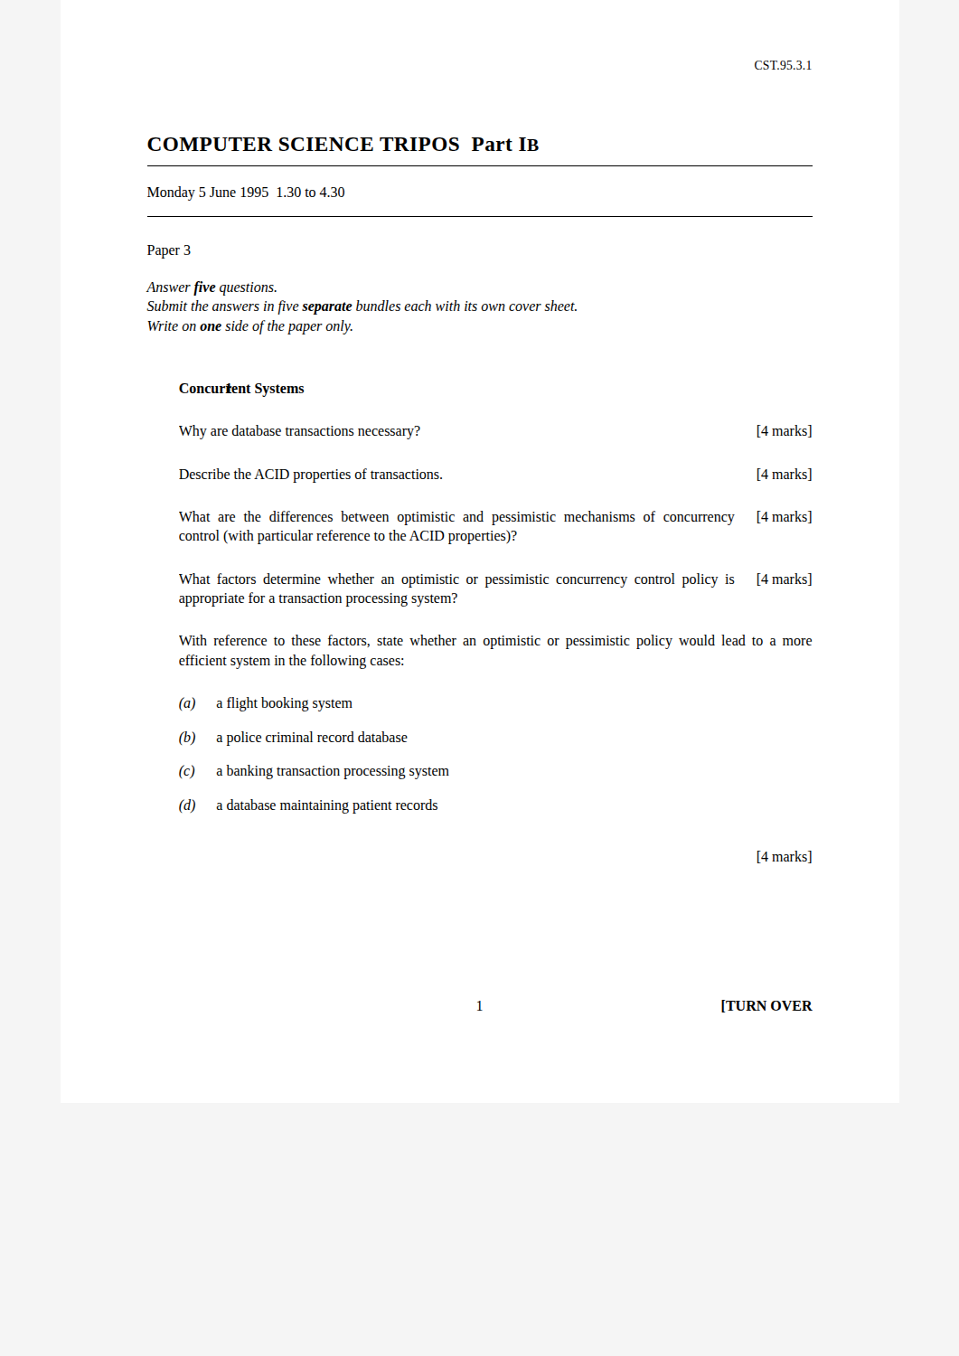CST.95.3.1
COMPUTER SCIENCE TRIPOS Part IB
Monday 5 June 1995 1.30 to 4.30
Paper 3
Answer five questions.
Submit the answers in five separate bundles each with its own cover sheet.
Write on one side of the paper only.
1
Concurrent Systems
[4 marks] Why are database transactions necessary?
[4 marks] Describe the ACID properties of transactions.
[4 marks] What are the differences between optimistic and pessimistic mechanisms of concurrency control (with particular reference to the ACID properties)?
[4 marks] What factors determine whether an optimistic or pessimistic concurrency control policy is appropriate for a transaction processing system?
With reference to these factors, state whether an optimistic or pessimistic policy would lead to a more efficient system in the following cases:
(a) a flight booking system
(b) a police criminal record database
(c) a banking transaction processing system
(d) a database maintaining patient records
[4 marks]
1 [TURN OVER